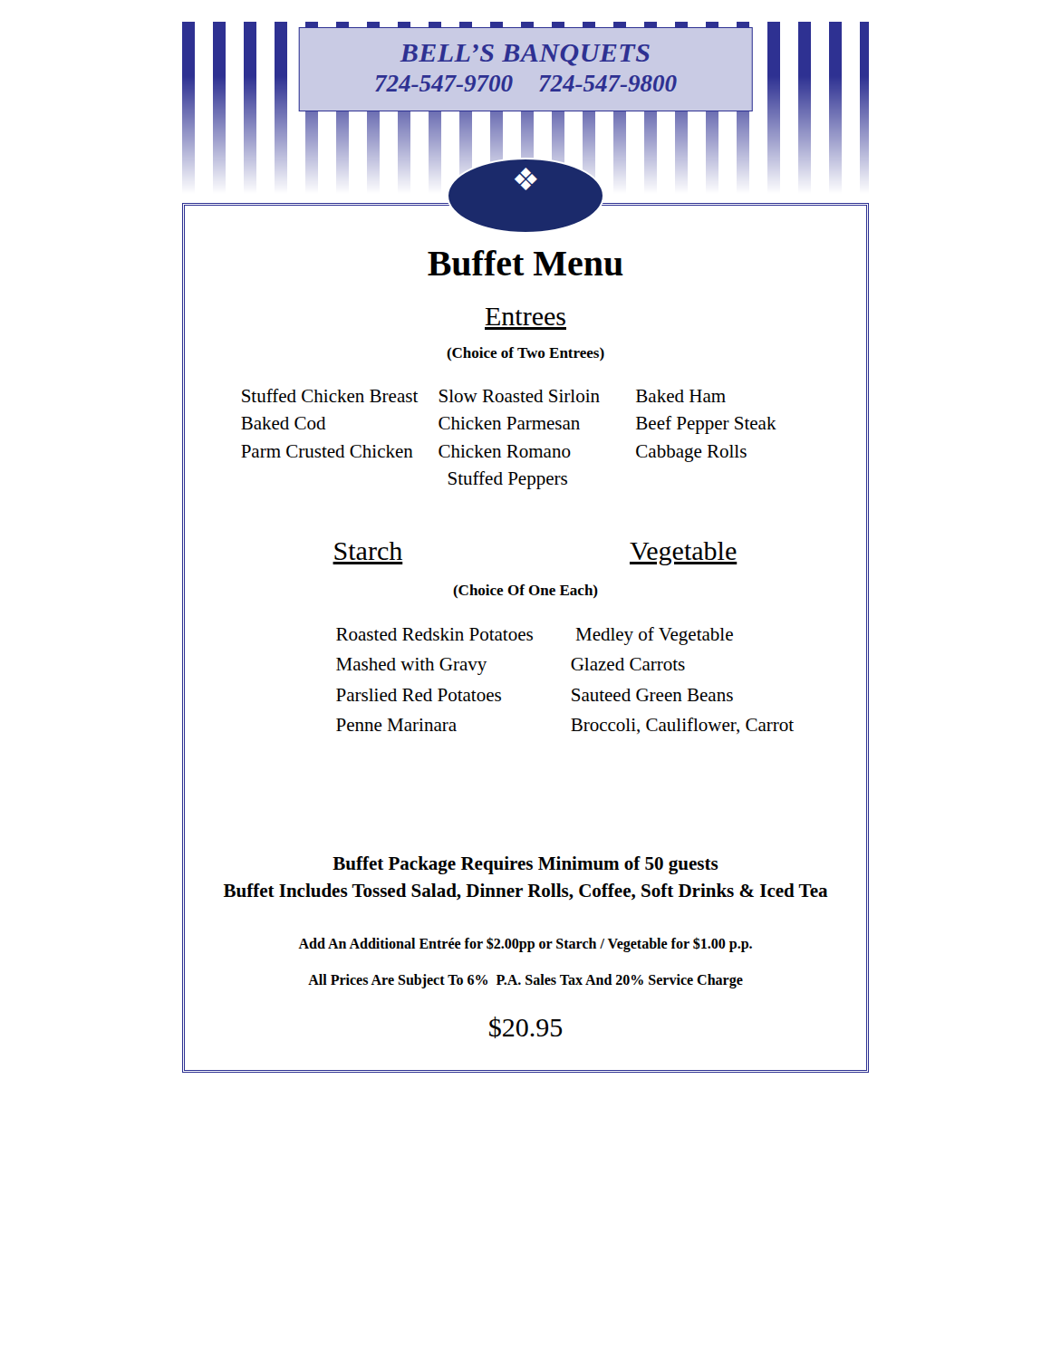BELL’S BANQUETS
724-547-9700724-547-9800
❖
Buffet Menu
Entrees
(Choice of Two Entrees)
| Stuffed Chicken Breast | Slow Roasted Sirloin | Baked Ham |
| Baked Cod | Chicken Parmesan | Beef Pepper Steak |
| Parm Crusted Chicken | Chicken Romano | Cabbage Rolls |
| | Stuffed Peppers | |
| Starch | Vegetable |
(Choice Of One Each)
| Roasted Redskin Potatoes | Medley of Vegetable |
| Mashed with Gravy | Glazed Carrots |
| Parslied Red Potatoes | Sauteed Green Beans |
| Penne Marinara | Broccoli, Cauliflower, Carrot |
Buffet Package Requires Minimum of 50 guests
Buffet Includes Tossed Salad, Dinner Rolls, Coffee, Soft Drinks & Iced Tea
Add An Additional Entrée for $2.00pp or Starch / Vegetable for $1.00 p.p.
All Prices Are Subject To 6% P.A. Sales Tax And 20% Service Charge
$20.95